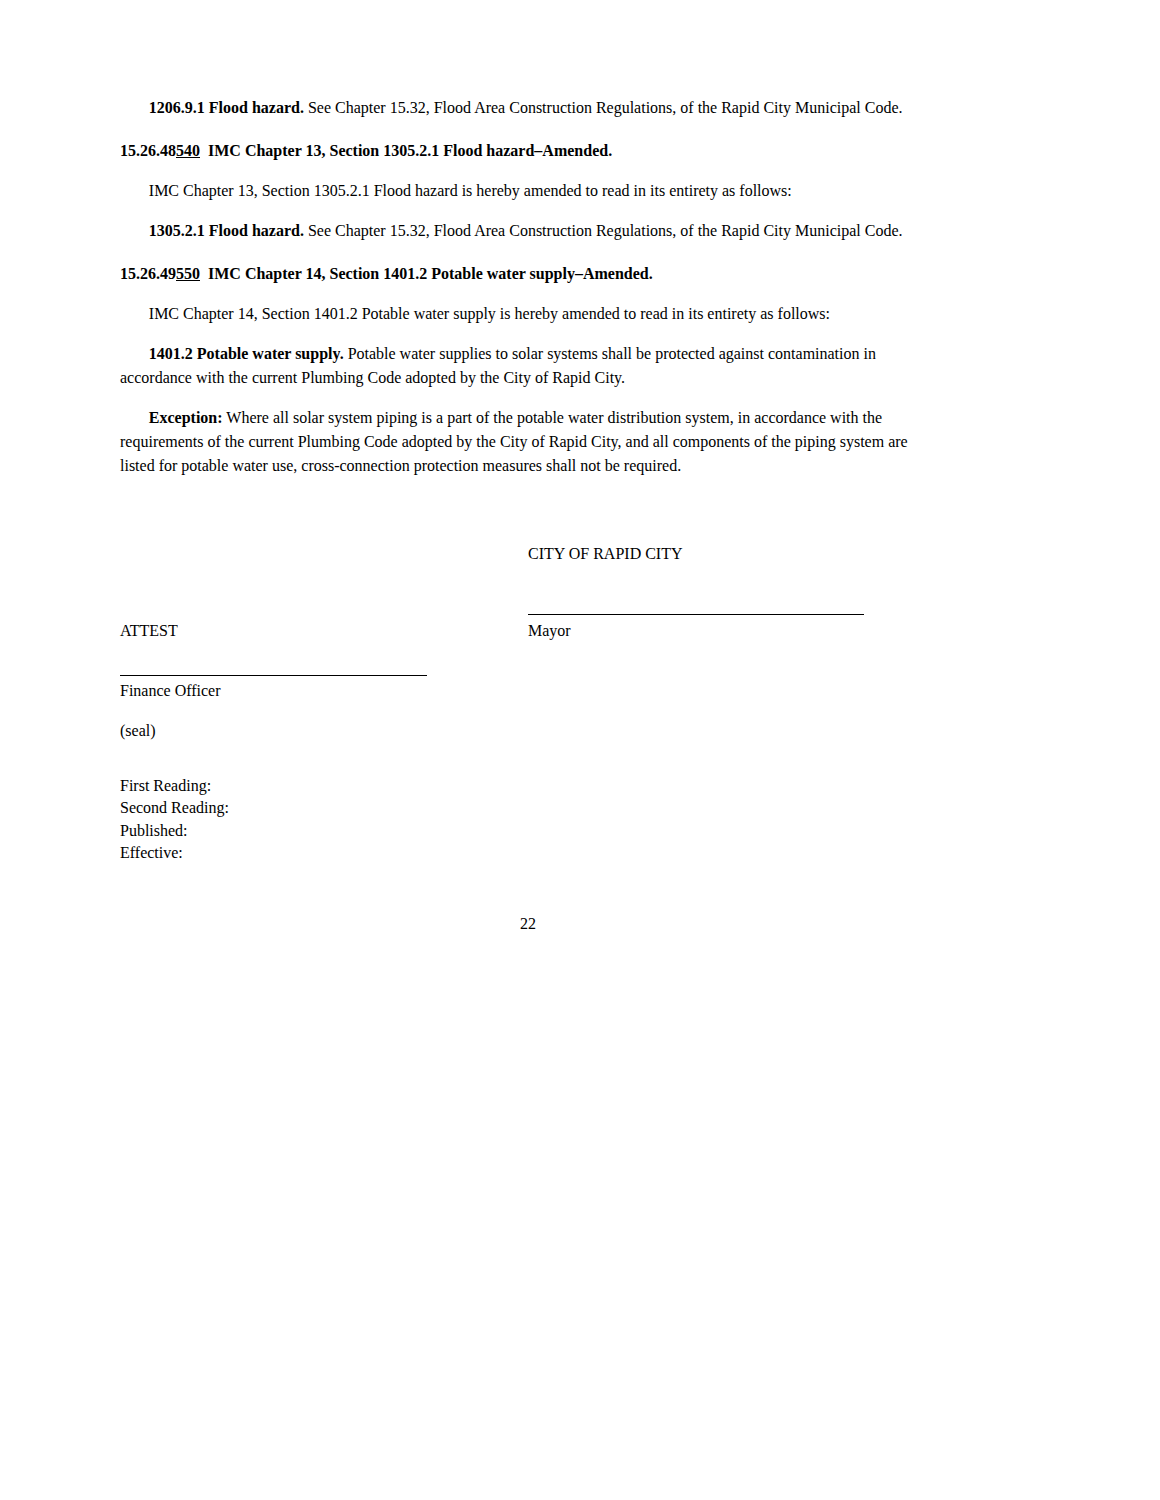1206.9.1 Flood hazard. See Chapter 15.32, Flood Area Construction Regulations, of the Rapid City Municipal Code.
15.26.48540 IMC Chapter 13, Section 1305.2.1 Flood hazard–Amended.
IMC Chapter 13, Section 1305.2.1 Flood hazard is hereby amended to read in its entirety as follows:
1305.2.1 Flood hazard. See Chapter 15.32, Flood Area Construction Regulations, of the Rapid City Municipal Code.
15.26.49550 IMC Chapter 14, Section 1401.2 Potable water supply–Amended.
IMC Chapter 14, Section 1401.2 Potable water supply is hereby amended to read in its entirety as follows:
1401.2 Potable water supply. Potable water supplies to solar systems shall be protected against contamination in accordance with the current Plumbing Code adopted by the City of Rapid City.
Exception: Where all solar system piping is a part of the potable water distribution system, in accordance with the requirements of the current Plumbing Code adopted by the City of Rapid City, and all components of the piping system are listed for potable water use, cross-connection protection measures shall not be required.
CITY OF RAPID CITY
Mayor
ATTEST
Finance Officer
(seal)
First Reading:
Second Reading:
Published:
Effective:
22